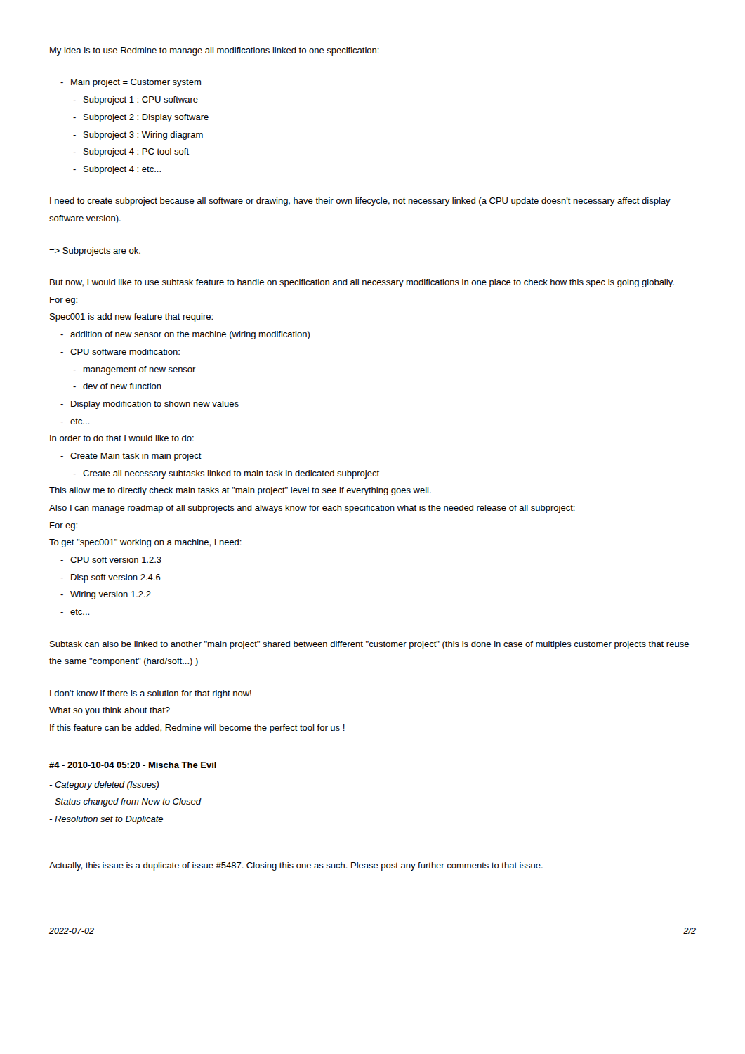My idea is to use Redmine to manage all modifications linked to one specification:
Main project = Customer system
Subproject 1 : CPU software
Subproject 2 : Display software
Subproject 3 : Wiring diagram
Subproject 4 : PC tool soft
Subproject 4 : etc...
I need to create subproject because all software or drawing, have their own lifecycle, not necessary linked (a CPU update doesn't necessary affect display software version).
=> Subprojects are ok.
But now, I would like to use subtask feature to handle on specification and all necessary modifications in one place to check how this spec is going globally.
For eg:
Spec001 is add new feature that require:
addition of new sensor on the machine (wiring modification)
CPU software modification:
management of new sensor
dev of new function
Display modification to shown new values
etc...
In order to do that I would like to do:
Create Main task in main project
Create all necessary subtasks linked to main task in dedicated subproject
This allow me to directly check main tasks at "main project" level to see if everything goes well.
Also I can manage roadmap of all subprojects and always know for each specification what is the needed release of all subproject:
For eg:
To get "spec001" working on a machine, I need:
CPU soft version 1.2.3
Disp soft version 2.4.6
Wiring version 1.2.2
etc...
Subtask can also be linked to another "main project" shared between different "customer project" (this is done in case of multiples customer projects that reuse the same "component" (hard/soft...) )
I don't know if there is a solution for that right now!
What so you think about that?
If this feature can be added, Redmine will become the perfect tool for us !
#4 - 2010-10-04 05:20 - Mischa The Evil
- Category deleted (Issues)
- Status changed from New to Closed
- Resolution set to Duplicate
Actually, this issue is a duplicate of issue #5487. Closing this one as such. Please post any further comments to that issue.
2022-07-02 2/2